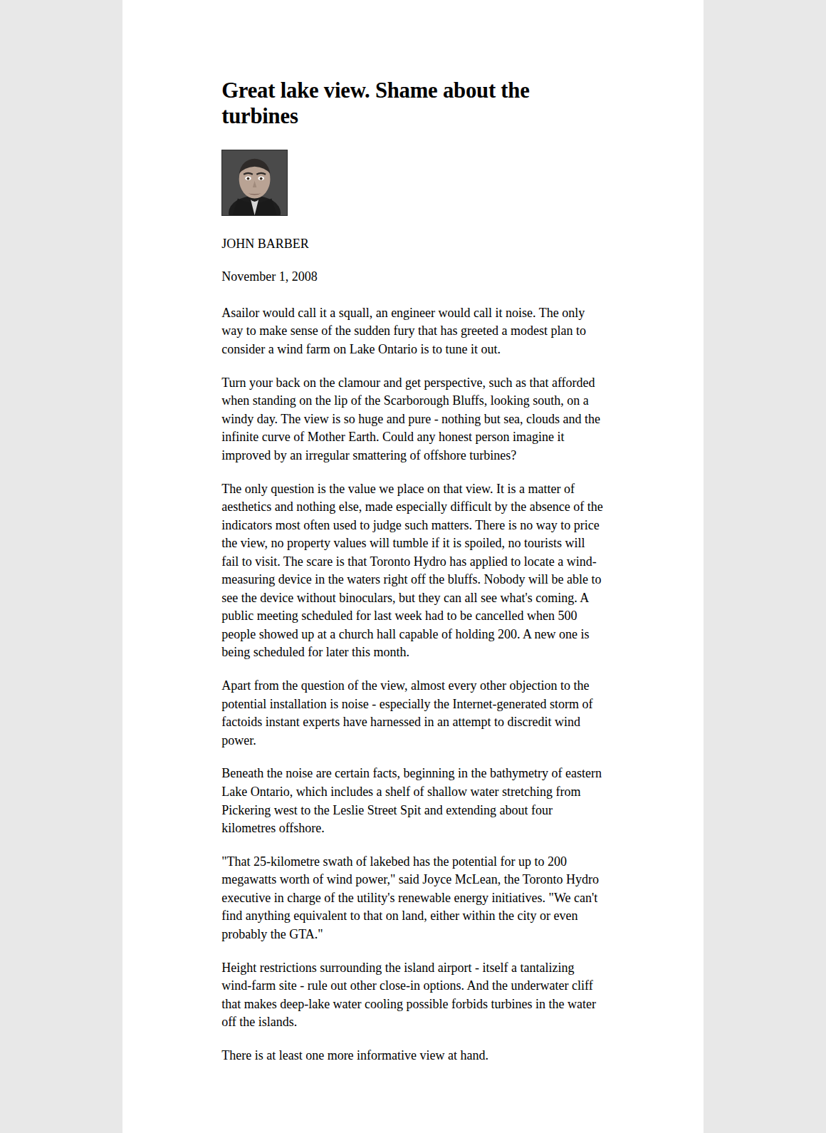Great lake view. Shame about the turbines
JOHN BARBER
November 1, 2008
Asailor would call it a squall, an engineer would call it noise. The only way to make sense of the sudden fury that has greeted a modest plan to consider a wind farm on Lake Ontario is to tune it out.
Turn your back on the clamour and get perspective, such as that afforded when standing on the lip of the Scarborough Bluffs, looking south, on a windy day. The view is so huge and pure - nothing but sea, clouds and the infinite curve of Mother Earth. Could any honest person imagine it improved by an irregular smattering of offshore turbines?
The only question is the value we place on that view. It is a matter of aesthetics and nothing else, made especially difficult by the absence of the indicators most often used to judge such matters. There is no way to price the view, no property values will tumble if it is spoiled, no tourists will fail to visit. The scare is that Toronto Hydro has applied to locate a wind-measuring device in the waters right off the bluffs. Nobody will be able to see the device without binoculars, but they can all see what's coming. A public meeting scheduled for last week had to be cancelled when 500 people showed up at a church hall capable of holding 200. A new one is being scheduled for later this month.
Apart from the question of the view, almost every other objection to the potential installation is noise - especially the Internet-generated storm of factoids instant experts have harnessed in an attempt to discredit wind power.
Beneath the noise are certain facts, beginning in the bathymetry of eastern Lake Ontario, which includes a shelf of shallow water stretching from Pickering west to the Leslie Street Spit and extending about four kilometres offshore.
"That 25-kilometre swath of lakebed has the potential for up to 200 megawatts worth of wind power," said Joyce McLean, the Toronto Hydro executive in charge of the utility's renewable energy initiatives. "We can't find anything equivalent to that on land, either within the city or even probably the GTA."
Height restrictions surrounding the island airport - itself a tantalizing wind-farm site - rule out other close-in options. And the underwater cliff that makes deep-lake water cooling possible forbids turbines in the water off the islands.
There is at least one more informative view at hand.